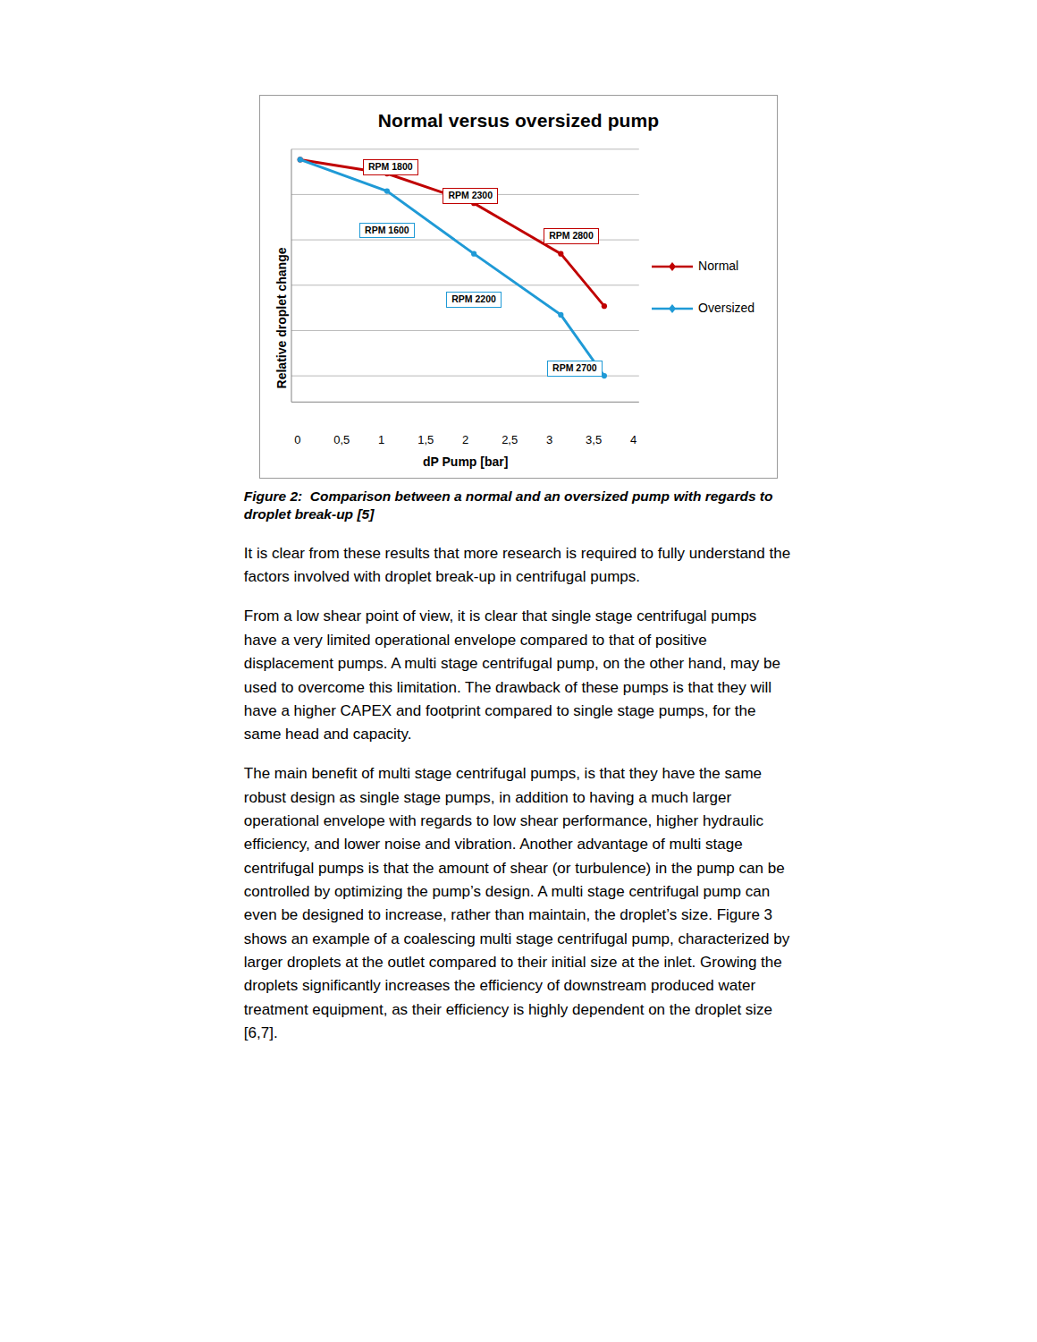Normal versus oversized pump
Relative droplet change
RPM 1800
RPM 2300
RPM 2800
RPM 1600
RPM 2200
RPM 2700
Normal
Oversized
00,511,522,533,54
dP Pump [bar]
Figure 2: Comparison between a normal and an oversized pump with regards to droplet break-up [5]
It is clear from these results that more research is required to fully understand the factors involved with droplet break-up in centrifugal pumps.
From a low shear point of view, it is clear that single stage centrifugal pumps have a very limited operational envelope compared to that of positive displacement pumps. A multi stage centrifugal pump, on the other hand, may be used to overcome this limitation. The drawback of these pumps is that they will have a higher CAPEX and footprint compared to single stage pumps, for the same head and capacity.
The main benefit of multi stage centrifugal pumps, is that they have the same robust design as single stage pumps, in addition to having a much larger operational envelope with regards to low shear performance, higher hydraulic efficiency, and lower noise and vibration. Another advantage of multi stage centrifugal pumps is that the amount of shear (or turbulence) in the pump can be controlled by optimizing the pump’s design. A multi stage centrifugal pump can even be designed to increase, rather than maintain, the droplet’s size. Figure 3 shows an example of a coalescing multi stage centrifugal pump, characterized by larger droplets at the outlet compared to their initial size at the inlet. Growing the droplets significantly increases the efficiency of downstream produced water treatment equipment, as their efficiency is highly dependent on the droplet size [6,7].